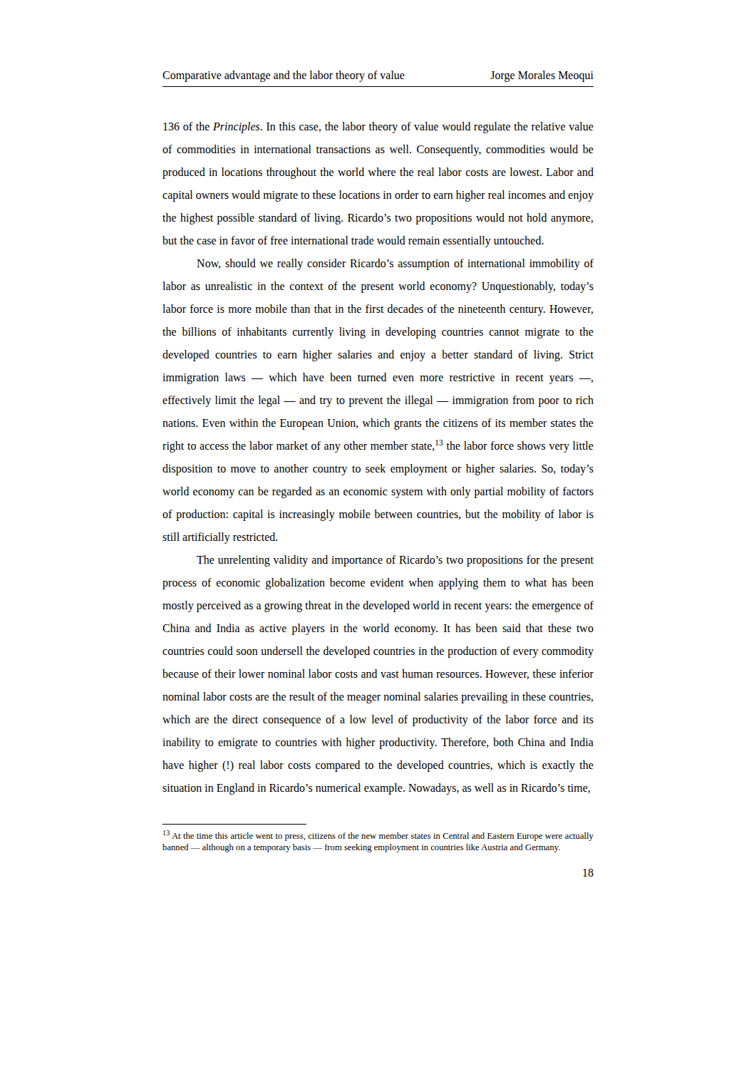Comparative advantage and the labor theory of value Jorge Morales Meoqui
136 of the Principles. In this case, the labor theory of value would regulate the relative value of commodities in international transactions as well. Consequently, commodities would be produced in locations throughout the world where the real labor costs are lowest. Labor and capital owners would migrate to these locations in order to earn higher real incomes and enjoy the highest possible standard of living. Ricardo’s two propositions would not hold anymore, but the case in favor of free international trade would remain essentially untouched.
Now, should we really consider Ricardo’s assumption of international immobility of labor as unrealistic in the context of the present world economy? Unquestionably, today’s labor force is more mobile than that in the first decades of the nineteenth century. However, the billions of inhabitants currently living in developing countries cannot migrate to the developed countries to earn higher salaries and enjoy a better standard of living. Strict immigration laws — which have been turned even more restrictive in recent years —, effectively limit the legal — and try to prevent the illegal — immigration from poor to rich nations. Even within the European Union, which grants the citizens of its member states the right to access the labor market of any other member state,13 the labor force shows very little disposition to move to another country to seek employment or higher salaries. So, today’s world economy can be regarded as an economic system with only partial mobility of factors of production: capital is increasingly mobile between countries, but the mobility of labor is still artificially restricted.
The unrelenting validity and importance of Ricardo’s two propositions for the present process of economic globalization become evident when applying them to what has been mostly perceived as a growing threat in the developed world in recent years: the emergence of China and India as active players in the world economy. It has been said that these two countries could soon undersell the developed countries in the production of every commodity because of their lower nominal labor costs and vast human resources. However, these inferior nominal labor costs are the result of the meager nominal salaries prevailing in these countries, which are the direct consequence of a low level of productivity of the labor force and its inability to emigrate to countries with higher productivity. Therefore, both China and India have higher (!) real labor costs compared to the developed countries, which is exactly the situation in England in Ricardo’s numerical example. Nowadays, as well as in Ricardo’s time,
13 At the time this article went to press, citizens of the new member states in Central and Eastern Europe were actually banned — although on a temporary basis — from seeking employment in countries like Austria and Germany.
18